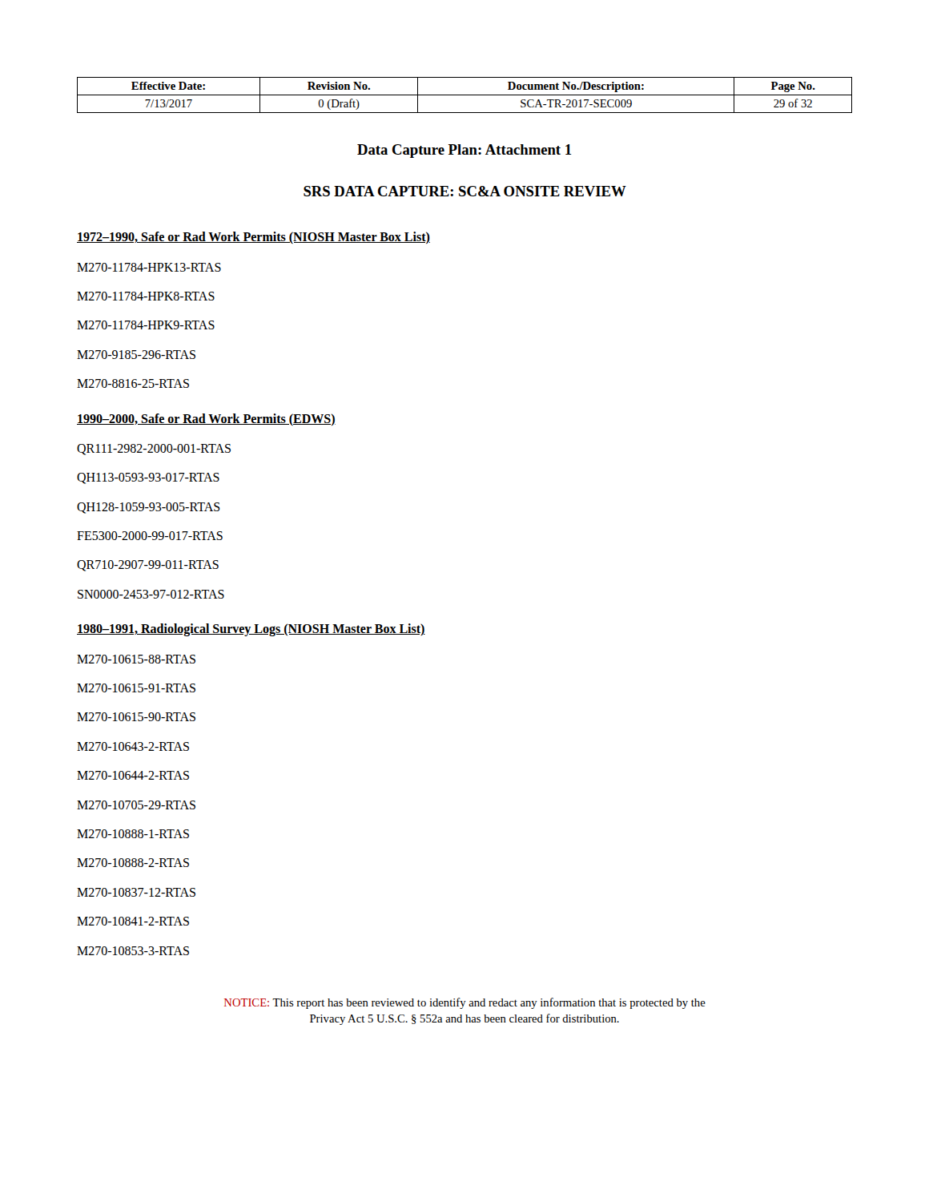| Effective Date: | Revision No. | Document No./Description: | Page No. |
| --- | --- | --- | --- |
| 7/13/2017 | 0 (Draft) | SCA-TR-2017-SEC009 | 29 of 32 |
Data Capture Plan: Attachment 1
SRS DATA CAPTURE: SC&A ONSITE REVIEW
1972–1990, Safe or Rad Work Permits (NIOSH Master Box List)
M270-11784-HPK13-RTAS
M270-11784-HPK8-RTAS
M270-11784-HPK9-RTAS
M270-9185-296-RTAS
M270-8816-25-RTAS
1990–2000, Safe or Rad Work Permits (EDWS)
QR111-2982-2000-001-RTAS
QH113-0593-93-017-RTAS
QH128-1059-93-005-RTAS
FE5300-2000-99-017-RTAS
QR710-2907-99-011-RTAS
SN0000-2453-97-012-RTAS
1980–1991, Radiological Survey Logs (NIOSH Master Box List)
M270-10615-88-RTAS
M270-10615-91-RTAS
M270-10615-90-RTAS
M270-10643-2-RTAS
M270-10644-2-RTAS
M270-10705-29-RTAS
M270-10888-1-RTAS
M270-10888-2-RTAS
M270-10837-12-RTAS
M270-10841-2-RTAS
M270-10853-3-RTAS
NOTICE: This report has been reviewed to identify and redact any information that is protected by the
Privacy Act 5 U.S.C. § 552a and has been cleared for distribution.